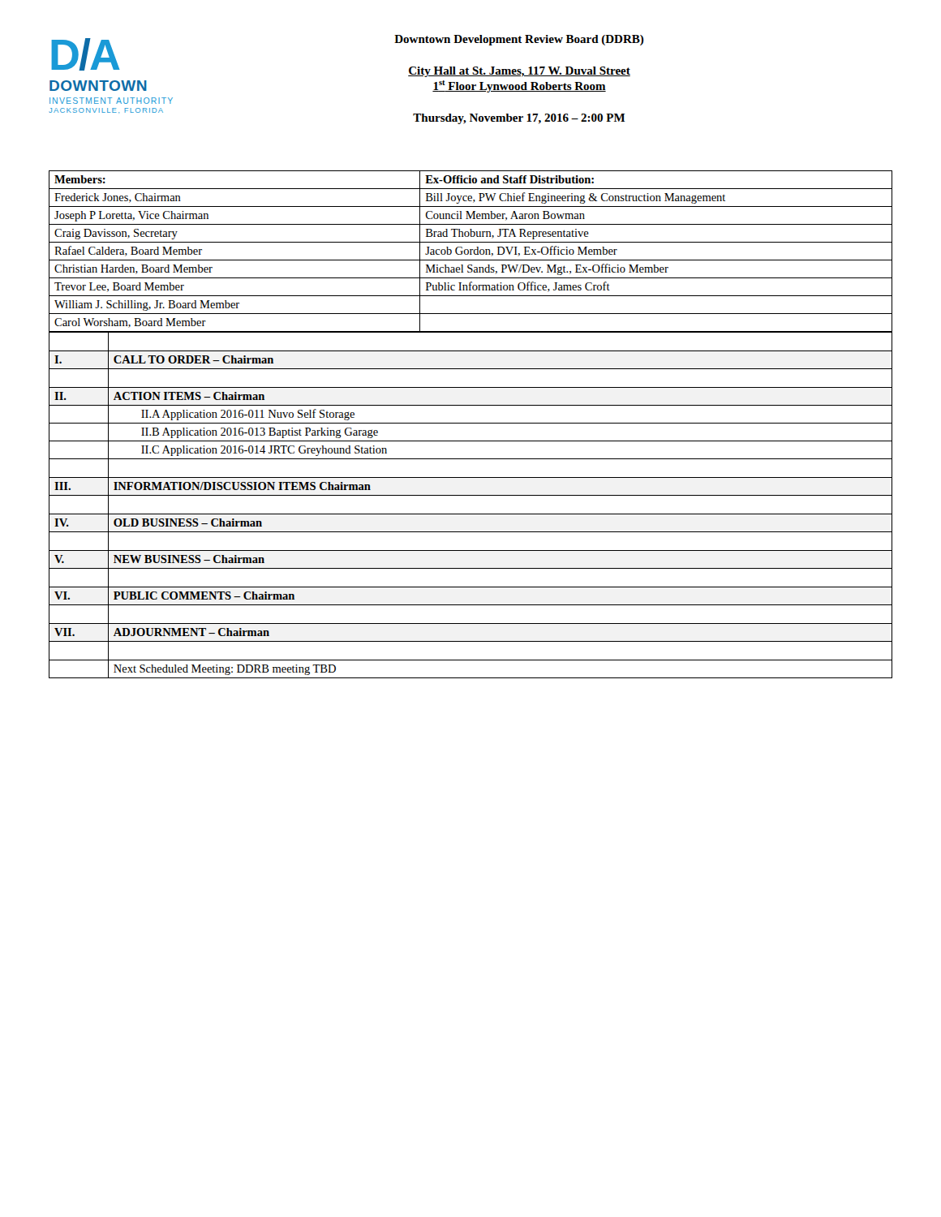D/A
DOWNTOWN
INVESTMENT AUTHORITY
JACKSONVILLE, FLORIDA
Downtown Development Review Board (DDRB)
City Hall at St. James, 117 W. Duval Street
1st Floor Lynwood Roberts Room
Thursday, November 17, 2016 – 2:00 PM
| Members: | Ex-Officio and Staff Distribution: |
| Frederick Jones, Chairman | Bill Joyce, PW Chief Engineering & Construction Management |
| Joseph P Loretta, Vice Chairman | Council Member, Aaron Bowman |
| Craig Davisson, Secretary | Brad Thoburn, JTA Representative |
| Rafael Caldera, Board Member | Jacob Gordon, DVI, Ex-Officio Member |
| Christian Harden, Board Member | Michael Sands, PW/Dev. Mgt., Ex-Officio Member |
| Trevor Lee, Board Member | Public Information Office, James Croft |
| William J. Schilling, Jr. Board Member | |
| Carol Worsham, Board Member | |
| I. | CALL TO ORDER – Chairman |
| II. | ACTION ITEMS – Chairman |
| | II.A Application 2016-011 Nuvo Self Storage |
| | II.B Application 2016-013 Baptist Parking Garage |
| | II.C Application 2016-014 JRTC Greyhound Station |
| III. | INFORMATION/DISCUSSION ITEMS Chairman |
| IV. | OLD BUSINESS – Chairman |
| V. | NEW BUSINESS – Chairman |
| VI. | PUBLIC COMMENTS – Chairman |
| VII. | ADJOURNMENT – Chairman |
| | Next Scheduled Meeting: DDRB meeting TBD |